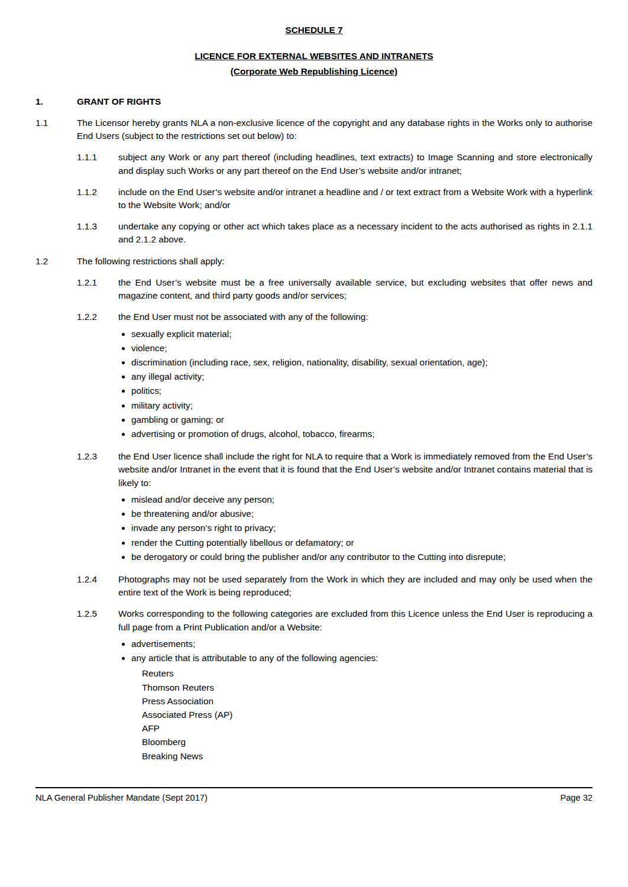SCHEDULE 7
LICENCE FOR EXTERNAL WEBSITES AND INTRANETS
(Corporate Web Republishing Licence)
1.
GRANT OF RIGHTS
1.1
The Licensor hereby grants NLA a non-exclusive licence of the copyright and any database rights in the Works only to authorise End Users (subject to the restrictions set out below) to:
1.1.1
subject any Work or any part thereof (including headlines, text extracts) to Image Scanning and store electronically and display such Works or any part thereof on the End User’s website and/or intranet;
1.1.2
include on the End User’s website and/or intranet a headline and / or text extract from a Website Work with a hyperlink to the Website Work; and/or
1.1.3
undertake any copying or other act which takes place as a necessary incident to the acts authorised as rights in 2.1.1 and 2.1.2 above.
1.2
The following restrictions shall apply:
1.2.1
the End User’s website must be a free universally available service, but excluding websites that offer news and magazine content, and third party goods and/or services;
1.2.2
the End User must not be associated with any of the following:
sexually explicit material;
violence;
discrimination (including race, sex, religion, nationality, disability, sexual orientation, age);
any illegal activity;
politics;
military activity;
gambling or gaming; or
advertising or promotion of drugs, alcohol, tobacco, firearms;
1.2.3
the End User licence shall include the right for NLA to require that a Work is immediately removed from the End User’s website and/or Intranet in the event that it is found that the End User’s website and/or Intranet contains material that is likely to:
mislead and/or deceive any person;
be threatening and/or abusive;
invade any person’s right to privacy;
render the Cutting potentially libellous or defamatory; or
be derogatory or could bring the publisher and/or any contributor to the Cutting into disrepute;
1.2.4
Photographs may not be used separately from the Work in which they are included and may only be used when the entire text of the Work is being reproduced;
1.2.5
Works corresponding to the following categories are excluded from this Licence unless the End User is reproducing a full page from a Print Publication and/or a Website:
advertisements;
any article that is attributable to any of the following agencies:
Reuters
Thomson Reuters
Press Association
Associated Press (AP)
AFP
Bloomberg
Breaking News
NLA General Publisher Mandate (Sept 2017)
Page 32